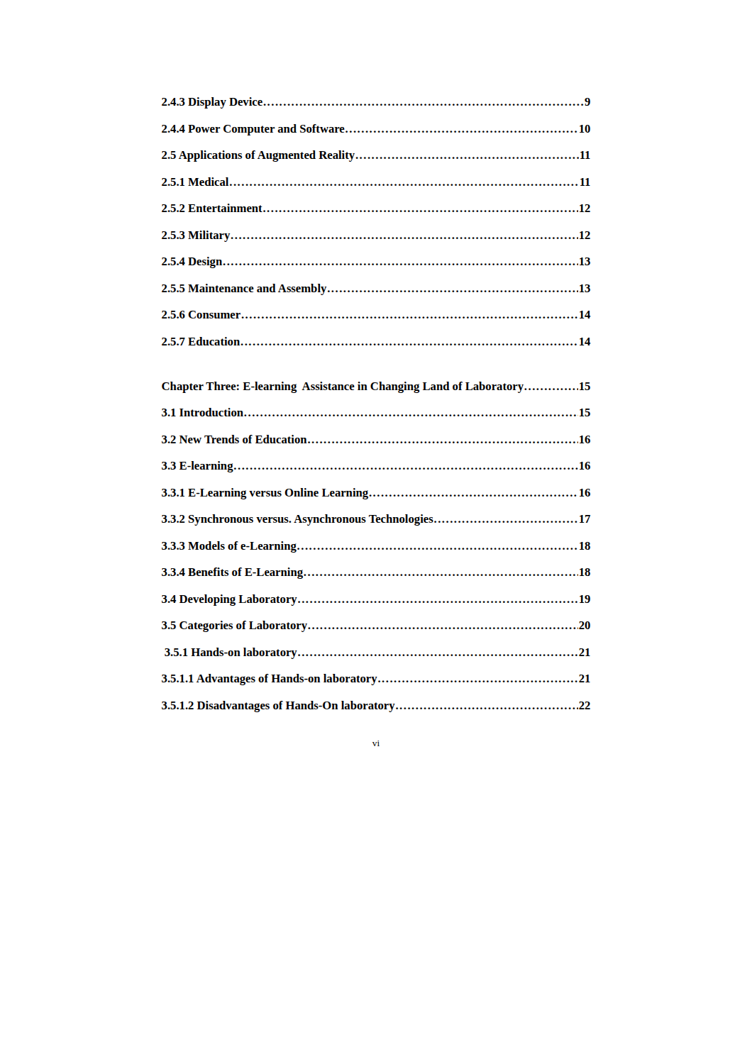2.4.3 Display Device........................................................................................................... 9
2.4.4 Power Computer and Software............................................................................. 10
2.5 Applications of Augmented Reality................................................................................. 11
2.5.1 Medical..................................................................................................................... 11
2.5.2 Entertainment....................................................................................................... 12
2.5.3 Military..................................................................................................................... 12
2.5.4 Design......................................................................................................................... 13
2.5.5 Maintenance and Assembly..................................................................................... 13
2.5.6 Consumer................................................................................................................. 14
2.5.7 Education................................................................................................................. 14
Chapter Three: E-learning Assistance in Changing Land of Laboratory............................ 15
3.1 Introduction................................................................................................................. 15
3.2 New Trends of Education.................................................................................................... 16
3.3 E-learning......................................................................................................................... 16
3.3.1 E-Learning versus Online Learning......................................................................... 16
3.3.2 Synchronous versus. Asynchronous Technologies..................................................... 17
3.3.3 Models of e-Learning................................................................................................. 18
3.3.4 Benefits of E-Learning............................................................................................... 18
3.4 Developing Laboratory....................................................................................................... 19
3.5 Categories of Laboratory.................................................................................................... 20
3.5.1 Hands-on laboratory................................................................................................. 21
3.5.1.1 Advantages of Hands-on laboratory............................................................. 21
3.5.1.2 Disadvantages of Hands-On laboratory....................................................... 22
vi